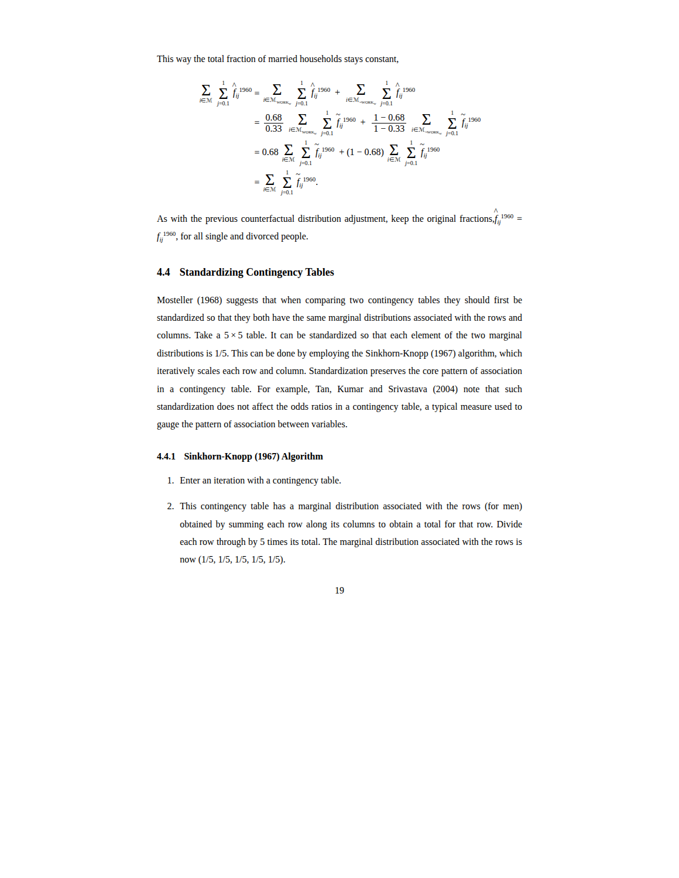This way the total fraction of married households stays constant,
| Σ i ∈ℳ 1 Σ j =0.1 ^ f ij 1960 | = | Σ i ∈ℳ WORK W 1 Σ j =0.1 ^ f ij 1960 + Σ i ∈ℳ ¬WORK W 1 Σ j =0.1 ^ f ij 1960 |
| | = | 0.68 0.33 Σ i ∈ℳ WORK W 1 Σ j =0.1 ~ f ij 1960 + 1 − 0.68 1 − 0.33 Σ i ∈ℳ ¬WORK W 1 Σ j =0.1 ~ f ij 1960 |
| | = | 0.68 Σ i ∈ℳ 1 Σ j =0.1 ~ f ij 1960 + (1 − 0.68) Σ i ∈ℳ 1 Σ j =0.1 ~ f ij 1960 |
| | = | Σ i ∈ℳ 1 Σ j =0.1 ~ f ij 1960 . |
As with the previous counterfactual distribution adjustment, keep the original fractions,^fij1960 = fij1960, for all single and divorced people.
4.4 Standardizing Contingency Tables
Mosteller (1968) suggests that when comparing two contingency tables they should first be standardized so that they both have the same marginal distributions associated with the rows and columns. Take a 5 × 5 table. It can be standardized so that each element of the two marginal distributions is 1/5. This can be done by employing the Sinkhorn-Knopp (1967) algorithm, which iteratively scales each row and column. Standardization preserves the core pattern of association in a contingency table. For example, Tan, Kumar and Srivastava (2004) note that such standardization does not affect the odds ratios in a contingency table, a typical measure used to gauge the pattern of association between variables.
4.4.1 Sinkhorn-Knopp (1967) Algorithm
Enter an iteration with a contingency table.
This contingency table has a marginal distribution associated with the rows (for men) obtained by summing each row along its columns to obtain a total for that row. Divide each row through by 5 times its total. The marginal distribution associated with the rows is now (1/5, 1/5, 1/5, 1/5, 1/5).
19